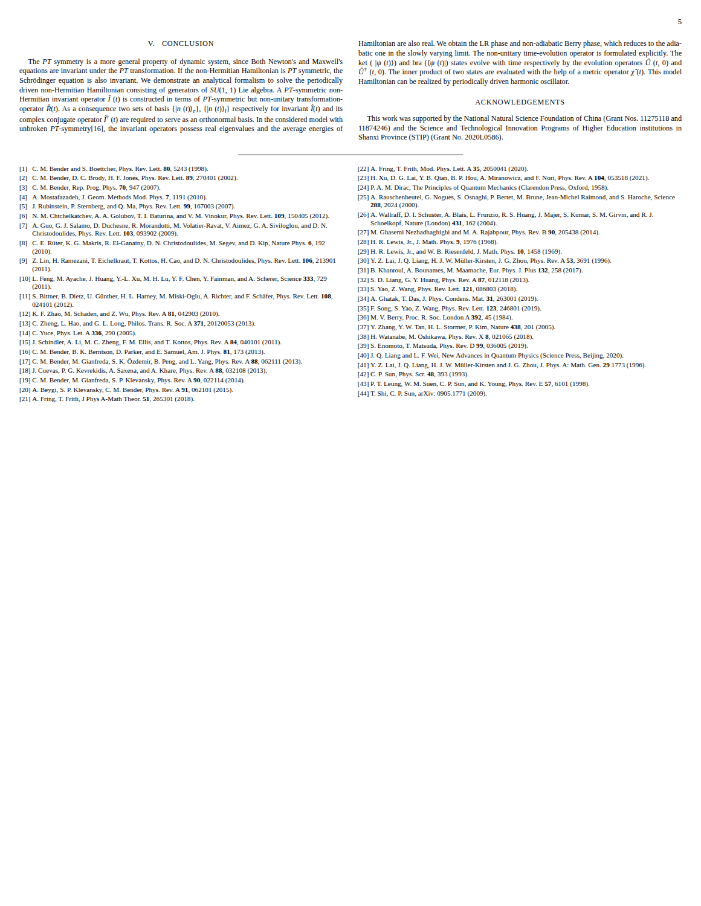5
V. Conclusion
The PT symmetry is a more general property of dynamic system, since Both Newton's and Maxwell's equations are invariant under the PT transformation. If the non-Hermitian Hamiltonian is PT symmetric, the Schrödinger equation is also invariant. We demonstrate an analytical formalism to solve the periodically driven non-Hermitian Hamiltonian consisting of generators of SU(1, 1) Lie algebra. A PT-symmetric non-Hermitian invariant operator Î (t) is constructed in terms of PT-symmetric but non-unitary transformation-operator R̂(t). As a consequence two sets of basis {|n (t)⟩r}, {|n (t)⟩l} respectively for invariant Î(t) and its complex conjugate operator Î† (t) are required to serve as an orthonormal basis. In the considered model with unbroken PT-symmetry[16], the invariant operators possess real eigenvalues and the average energies of Hamiltonian are also real. We obtain the LR phase and non-adiabatic Berry phase, which reduces to the adiabatic one in the slowly varying limit. The non-unitary time-evolution operator is formulated explicitly. The ket ( |ψ (t)⟩) and bra (⟨ψ (t)|) states evolve with time respectively by the evolution operators Û (t, 0) and Û† (t, 0). The inner product of two states are evaluated with the help of a metric operator χ̂ (t). This model Hamiltonian can be realized by periodically driven harmonic oscillator.
Acknowledgements
This work was supported by the National Natural Science Foundation of China (Grant Nos. 11275118 and 11874246) and the Science and Technological Innovation Programs of Higher Education institutions in Shanxi Province (STIP) (Grant No. 2020L0586).
C. M. Bender and S. Boettcher, Phys. Rev. Lett. 80, 5243 (1998).
C. M. Bender, D. C. Brody, H. F. Jones, Phys. Rev. Lett. 89, 270401 (2002).
C. M. Bender, Rep. Prog. Phys. 70, 947 (2007).
A. Mostafazadeh, J. Geom. Methods Mod. Phys. 7, 1191 (2010).
J. Rubinstein, P. Sternberg, and Q. Ma, Phys. Rev. Lett. 99, 167003 (2007).
N. M. Chtchelkatchev, A. A. Golubov, T. I. Baturina, and V. M. Vinokur, Phys. Rev. Lett. 109, 150405 (2012).
A. Guo, G. J. Salamo, D. Duchesne, R. Morandotti, M. Volatier-Ravat, V. Aimez, G. A. Siviloglou, and D. N. Christodoulides, Phys. Rev. Lett. 103, 093902 (2009).
C. E. Rüter, K. G. Makris, R. El-Ganainy, D. N. Christodoulides, M. Segev, and D. Kip, Nature Phys. 6, 192 (2010).
Z. Lin, H. Ramezani, T. Eichelkraut, T. Kottos, H. Cao, and D. N. Christodoulides, Phys. Rev. Lett. 106, 213901 (2011).
L. Feng, M. Ayache, J. Huang, Y.-L. Xu, M. H. Lu, Y. F. Chen, Y. Fainman, and A. Scherer, Science 333, 729 (2011).
S. Bittner, B. Dietz, U. Günther, H. L. Harney, M. Miski-Oglu, A. Richter, and F. Schäfer, Phys. Rev. Lett. 108, 024101 (2012).
K. F. Zhao, M. Schaden, and Z. Wu, Phys. Rev. A 81, 042903 (2010).
C. Zheng, L. Hao, and G. L. Long, Philos. Trans. R. Soc. A 371, 20120053 (2013).
C. Yuce, Phys. Let. A 336, 290 (2005).
J. Schindler, A. Li, M. C. Zheng, F. M. Ellis, and T. Kottos, Phys. Rev. A 84, 040101 (2011).
C. M. Bender, B. K. Berntson, D. Parker, and E. Samuel, Am. J. Phys. 81, 173 (2013).
C. M. Bender, M. Gianfreda, S. K. Özdemir, B. Peng, and L. Yang, Phys. Rev. A 88, 062111 (2013).
J. Cuevas, P. G. Kevrekidis, A. Saxena, and A. Khare, Phys. Rev. A 88, 032108 (2013).
C. M. Bender, M. Gianfreda, S. P. Klevansky, Phys. Rev. A 90, 022114 (2014).
A. Beygi, S. P. Klevansky, C. M. Bender, Phys. Rev. A 91, 062101 (2015).
A. Fring, T. Frith, J Phys A-Math Theor. 51, 265301 (2018).
A. Fring, T. Frith, Mod. Phys. Lett. A 35, 2050041 (2020).
H. Xu, D. G. Lai, Y. B. Qian, B. P. Hou, A. Miranowicz, and F. Nori, Phys. Rev. A 104, 053518 (2021).
P. A. M. Dirac, The Principles of Quantum Mechanics (Clarendon Press, Oxford, 1958).
A. Rauschenbeutel, G. Nogues, S. Osnaghi, P. Bertet, M. Brune, Jean-Michel Raimond, and S. Haroche, Science 288, 2024 (2000).
A. Wallraff, D. I. Schuster, A. Blais, L. Frunzio, R. S. Huang, J. Majer, S. Kumar, S. M. Girvin, and R. J. Schoelkopf, Nature (London) 431, 162 (2004).
M. Ghasemi Nezhadhaghighi and M. A. Rajabpour, Phys. Rev. B 90, 205438 (2014).
H. R. Lewis, Jr., J. Math. Phys. 9, 1976 (1968).
H. R. Lewis, Jr., and W. B. Riesenfeld, J. Math. Phys. 10, 1458 (1969).
Y. Z. Lai, J. Q. Liang, H. J. W. Müller-Kirsten, J. G. Zhou, Phys. Rev. A 53, 3691 (1996).
B. Khantoul, A. Bounames, M. Maamache, Eur. Phys. J. Plus 132, 258 (2017).
S. D. Liang, G. Y. Huang, Phys. Rev. A 87, 012118 (2013).
S. Yao, Z. Wang, Phys. Rev. Lett. 121, 086803 (2018).
A. Ghatak, T. Das, J. Phys. Condens. Mat. 31, 263001 (2019).
F. Song, S. Yao, Z. Wang, Phys. Rev. Lett. 123, 246801 (2019).
M. V. Berry, Proc. R. Soc. London A 392, 45 (1984).
Y. Zhang, Y. W. Tan, H. L. Stormer, P. Kim, Nature 438, 201 (2005).
H. Watanabe, M. Oshikawa, Phys. Rev. X 8, 021065 (2018).
S. Enomoto, T. Matsuda, Phys. Rev. D 99, 036005 (2019).
J. Q. Liang and L. F. Wei, New Advances in Quantum Physics (Science Press, Beijing, 2020).
Y. Z. Lai, J. Q. Liang, H. J. W. Müller-Kirsten and J. G. Zhou, J. Phys. A: Math. Gen. 29 1773 (1996).
C. P. Sun, Phys. Scr. 48, 393 (1993).
P. T. Leung, W. M. Suen, C. P. Sun, and K. Young, Phys. Rev. E 57, 6101 (1998).
T. Shi, C. P. Sun, arXiv: 0905.1771 (2009).